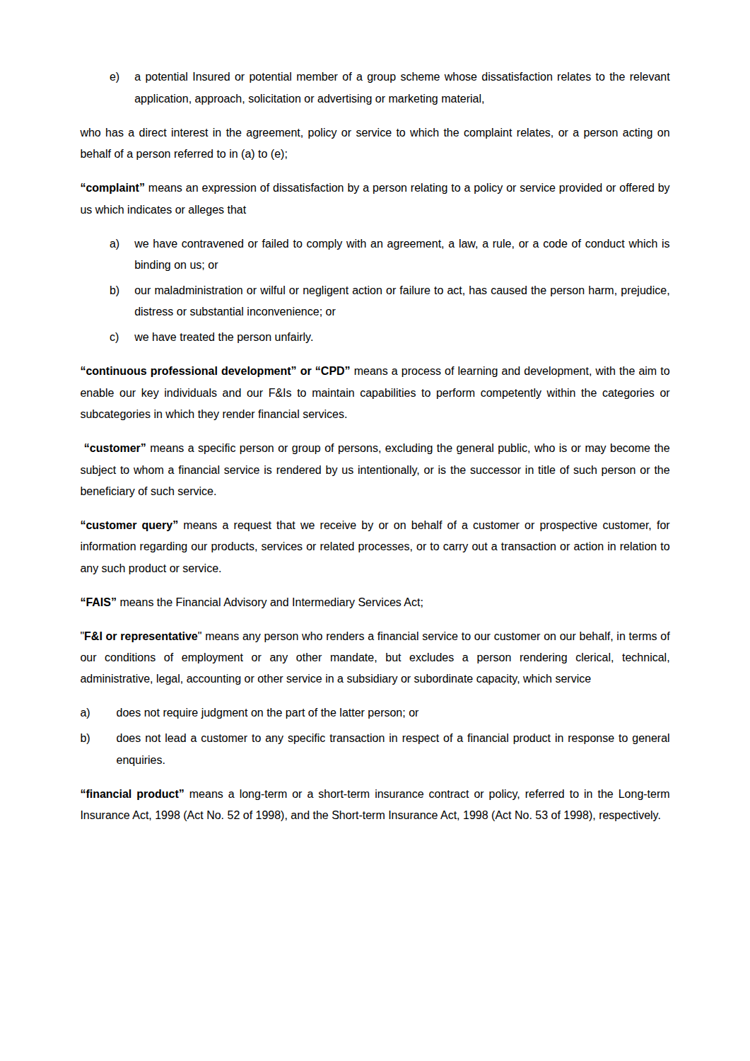e) a potential Insured or potential member of a group scheme whose dissatisfaction relates to the relevant application, approach, solicitation or advertising or marketing material,
who has a direct interest in the agreement, policy or service to which the complaint relates, or a person acting on behalf of a person referred to in (a) to (e);
“complaint” means an expression of dissatisfaction by a person relating to a policy or service provided or offered by us which indicates or alleges that
a) we have contravened or failed to comply with an agreement, a law, a rule, or a code of conduct which is binding on us; or
b) our maladministration or wilful or negligent action or failure to act, has caused the person harm, prejudice, distress or substantial inconvenience; or
c) we have treated the person unfairly.
“continuous professional development” or “CPD” means a process of learning and development, with the aim to enable our key individuals and our F&Is to maintain capabilities to perform competently within the categories or subcategories in which they render financial services.
“customer” means a specific person or group of persons, excluding the general public, who is or may become the subject to whom a financial service is rendered by us intentionally, or is the successor in title of such person or the beneficiary of such service.
“customer query” means a request that we receive by or on behalf of a customer or prospective customer, for information regarding our products, services or related processes, or to carry out a transaction or action in relation to any such product or service.
“FAIS” means the Financial Advisory and Intermediary Services Act;
"F&I or representative" means any person who renders a financial service to our customer on our behalf, in terms of our conditions of employment or any other mandate, but excludes a person rendering clerical, technical, administrative, legal, accounting or other service in a subsidiary or subordinate capacity, which service
a) does not require judgment on the part of the latter person; or
b) does not lead a customer to any specific transaction in respect of a financial product in response to general enquiries.
“financial product” means a long-term or a short-term insurance contract or policy, referred to in the Long-term Insurance Act, 1998 (Act No. 52 of 1998), and the Short-term Insurance Act, 1998 (Act No. 53 of 1998), respectively.